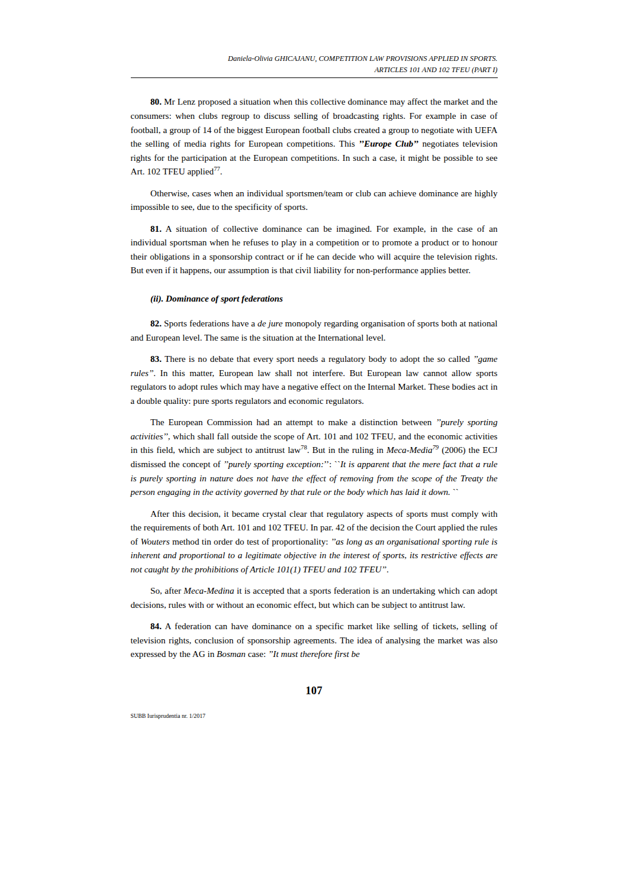Daniela-Olivia GHICAJANU, COMPETITION LAW PROVISIONS APPLIED IN SPORTS.
ARTICLES 101 AND 102 TFEU (PART I)
80. Mr Lenz proposed a situation when this collective dominance may affect the market and the consumers: when clubs regroup to discuss selling of broadcasting rights. For example in case of football, a group of 14 of the biggest European football clubs created a group to negotiate with UEFA the selling of media rights for European competitions. This ’’Europe Club’’ negotiates television rights for the participation at the European competitions. In such a case, it might be possible to see Art. 102 TFEU applied77.
Otherwise, cases when an individual sportsmen/team or club can achieve dominance are highly impossible to see, due to the specificity of sports.
81. A situation of collective dominance can be imagined. For example, in the case of an individual sportsman when he refuses to play in a competition or to promote a product or to honour their obligations in a sponsorship contract or if he can decide who will acquire the television rights. But even if it happens, our assumption is that civil liability for non-performance applies better.
(ii). Dominance of sport federations
82. Sports federations have a de jure monopoly regarding organisation of sports both at national and European level. The same is the situation at the International level.
83. There is no debate that every sport needs a regulatory body to adopt the so called ’’game rules’’. In this matter, European law shall not interfere. But European law cannot allow sports regulators to adopt rules which may have a negative effect on the Internal Market. These bodies act in a double quality: pure sports regulators and economic regulators.
The European Commission had an attempt to make a distinction between ’’purely sporting activities’’, which shall fall outside the scope of Art. 101 and 102 TFEU, and the economic activities in this field, which are subject to antitrust law78. But in the ruling in Meca-Media79 (2006) the ECJ dismissed the concept of ’’purely sporting exception:’’: ``It is apparent that the mere fact that a rule is purely sporting in nature does not have the effect of removing from the scope of the Treaty the person engaging in the activity governed by that rule or the body which has laid it down. ``
After this decision, it became crystal clear that regulatory aspects of sports must comply with the requirements of both Art. 101 and 102 TFEU. In par. 42 of the decision the Court applied the rules of Wouters method tin order do test of proportionality: ’’as long as an organisational sporting rule is inherent and proportional to a legitimate objective in the interest of sports, its restrictive effects are not caught by the prohibitions of Article 101(1) TFEU and 102 TFEU’’.
So, after Meca-Medina it is accepted that a sports federation is an undertaking which can adopt decisions, rules with or without an economic effect, but which can be subject to antitrust law.
84. A federation can have dominance on a specific market like selling of tickets, selling of television rights, conclusion of sponsorship agreements. The idea of analysing the market was also expressed by the AG in Bosman case: ’’It must therefore first be
107
SUBB Iurisprudentia nr. 1/2017